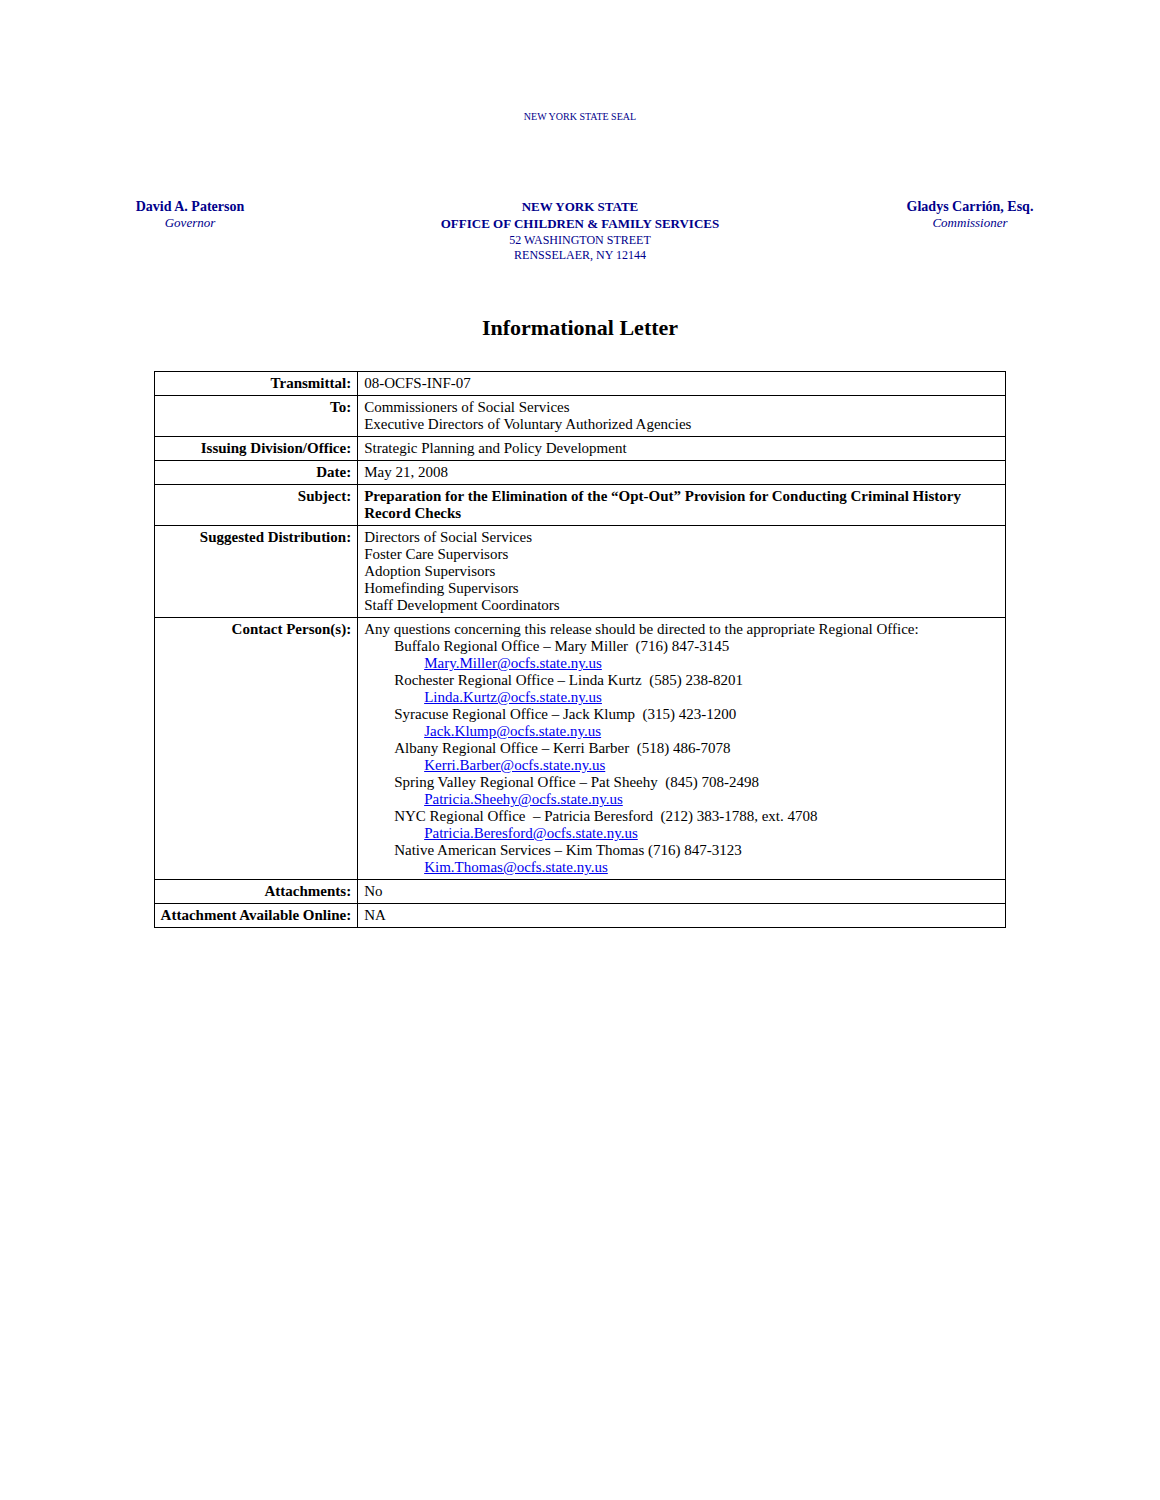| David A. Paterson Governor | NEW YORK STATE OFFICE OF CHILDREN & FAMILY SERVICES 52 WASHINGTON STREET RENSSELAER, NY 12144 | Gladys Carrión, Esq. Commissioner |
Informational Letter
| Transmittal: | 08-OCFS-INF-07 |
| To: | Commissioners of Social Services Executive Directors of Voluntary Authorized Agencies |
| Issuing Division/Office: | Strategic Planning and Policy Development |
| Date: | May 21, 2008 |
| Subject: | Preparation for the Elimination of the “Opt-Out” Provision for Conducting Criminal History Record Checks |
| Suggested Distribution: | Directors of Social Services Foster Care Supervisors Adoption Supervisors Homefinding Supervisors Staff Development Coordinators |
| Contact Person(s): | Any questions concerning this release should be directed to the appropriate Regional Office: Buffalo Regional Office – Mary Miller (716) 847-3145 Mary.Miller@ocfs.state.ny.us Rochester Regional Office – Linda Kurtz (585) 238-8201 Linda.Kurtz@ocfs.state.ny.us Syracuse Regional Office – Jack Klump (315) 423-1200 Jack.Klump@ocfs.state.ny.us Albany Regional Office – Kerri Barber (518) 486-7078 Kerri.Barber@ocfs.state.ny.us Spring Valley Regional Office – Pat Sheehy (845) 708-2498 Patricia.Sheehy@ocfs.state.ny.us NYC Regional Office – Patricia Beresford (212) 383-1788, ext. 4708 Patricia.Beresford@ocfs.state.ny.us Native American Services – Kim Thomas (716) 847-3123 Kim.Thomas@ocfs.state.ny.us |
| Attachments: | No |
| Attachment Available Online: | NA |